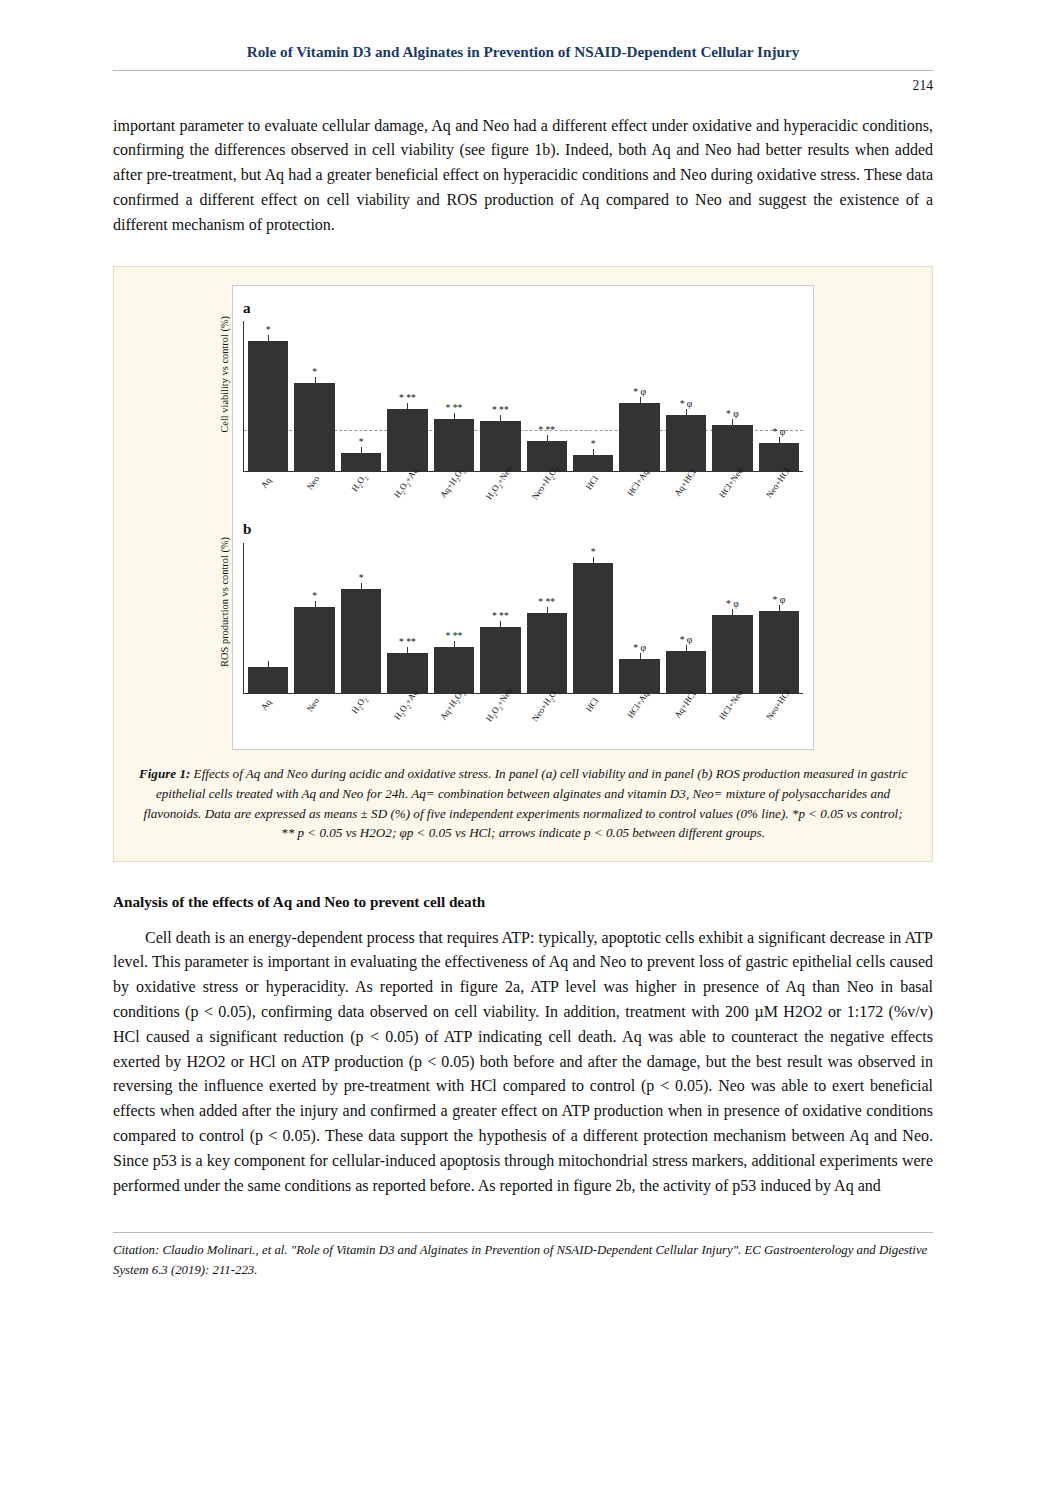Role of Vitamin D3 and Alginates in Prevention of NSAID-Dependent Cellular Injury
214
important parameter to evaluate cellular damage, Aq and Neo had a different effect under oxidative and hyperacidic conditions, confirming the differences observed in cell viability (see figure 1b). Indeed, both Aq and Neo had better results when added after pre-treatment, but Aq had a greater beneficial effect on hyperacidic conditions and Neo during oxidative stress. These data confirmed a different effect on cell viability and ROS production of Aq compared to Neo and suggest the existence of a different mechanism of protection.
a
Cell viability vs control (%)
*
*
*
* **
* **
* **
* **
*
* φ
* φ
* φ
* φ
Aq Neo H2O2 H2O2+Aq Aq+H2O2 H2O2+Neo Neo+H2O2 HCl HCl+Aq Aq+HCl HCl+Neo Neo+HCl
b
ROS production vs control (%)
*
*
* **
* **
* **
* **
*
* φ
* φ
* φ
* φ
Aq Neo H2O2 H2O2+Aq Aq+H2O2 H2O2+Neo Neo+H2O2 HCl HCl+Aq Aq+HCl HCl+Neo Neo+HCl
Figure 1: Effects of Aq and Neo during acidic and oxidative stress. In panel (a) cell viability and in panel (b) ROS production measured in gastric epithelial cells treated with Aq and Neo for 24h. Aq= combination between alginates and vitamin D3, Neo= mixture of polysaccharides and flavonoids. Data are expressed as means ± SD (%) of five independent experiments normalized to control values (0% line). *p < 0.05 vs control; ** p < 0.05 vs H2O2; φp < 0.05 vs HCl; arrows indicate p < 0.05 between different groups.
Analysis of the effects of Aq and Neo to prevent cell death
Cell death is an energy-dependent process that requires ATP: typically, apoptotic cells exhibit a significant decrease in ATP level. This parameter is important in evaluating the effectiveness of Aq and Neo to prevent loss of gastric epithelial cells caused by oxidative stress or hyperacidity. As reported in figure 2a, ATP level was higher in presence of Aq than Neo in basal conditions (p < 0.05), confirming data observed on cell viability. In addition, treatment with 200 µM H2O2 or 1:172 (%v/v) HCl caused a significant reduction (p < 0.05) of ATP indicating cell death. Aq was able to counteract the negative effects exerted by H2O2 or HCl on ATP production (p < 0.05) both before and after the damage, but the best result was observed in reversing the influence exerted by pre-treatment with HCl compared to control (p < 0.05). Neo was able to exert beneficial effects when added after the injury and confirmed a greater effect on ATP production when in presence of oxidative conditions compared to control (p < 0.05). These data support the hypothesis of a different protection mechanism between Aq and Neo. Since p53 is a key component for cellular-induced apoptosis through mitochondrial stress markers, additional experiments were performed under the same conditions as reported before. As reported in figure 2b, the activity of p53 induced by Aq and
Citation: Claudio Molinari., et al. "Role of Vitamin D3 and Alginates in Prevention of NSAID-Dependent Cellular Injury". EC Gastroenterology and Digestive System 6.3 (2019): 211-223.